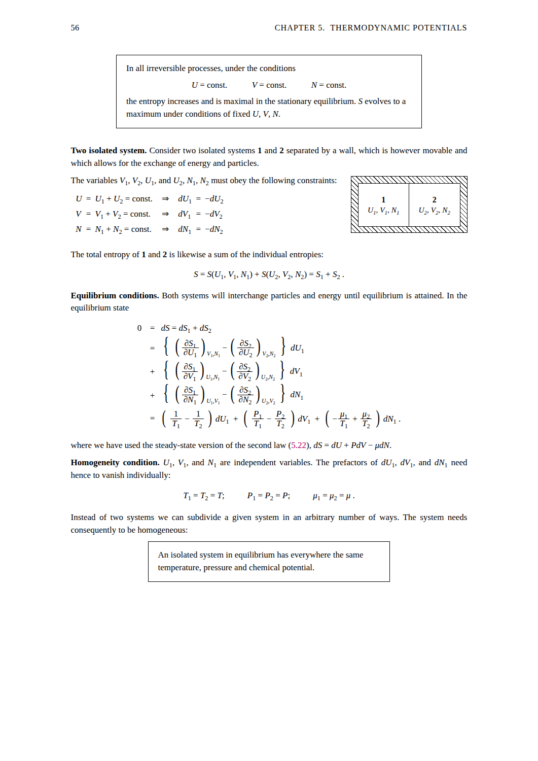56 Chapter 5. Thermodynamic potentials
In all irreversible processes, under the conditions
U = const. V = const. N = const.
the entropy increases and is maximal in the stationary equilibrium. S evolves to a maximum under conditions of fixed U, V, N.
Two isolated system. Consider two isolated systems 1 and 2 separated by a wall, which is however movable and which allows for the exchange of energy and particles.
The variables V1, V2, U1, and U2, N1, N2 must obey the following constraints:
| U | = | U 1 + U 2 = const. | ⇒ | dU 1 | = | − dU 2 |
| V | = | V 1 + V 2 = const. | ⇒ | dV 1 | = | − dV 2 |
| N | = | N 1 + N 2 = const. | ⇒ | dN 1 | = | − dN 2 |
1 U1, V1, N1
2 U2, V2, N2
The total entropy of 1 and 2 is likewise a sum of the individual entropies:
S = S(U1, V1, N1) + S(U2, V2, N2) = S1 + S2 .
Equilibrium conditions. Both systems will interchange particles and energy until equilibrium is attained. In the equilibrium state
| 0 | = | dS = dS 1 + dS 2 |
| | = | { ( ∂ S 1 ∂ U 1 ) V 1 , N 1 − ( ∂ S 2 ∂ U 2 ) V 2 , N 2 } dU 1 |
| | + | { ( ∂ S 1 ∂ V 1 ) U 1 , N 1 − ( ∂ S 2 ∂ V 2 ) U 2 , N 2 } dV 1 |
| | + | { ( ∂ S 1 ∂ N 1 ) U 1 , V 1 − ( ∂ S 2 ∂ N 2 ) U 2 , V 2 } dN 1 |
| | = | ( 1 T 1 − 1 T 2 ) dU 1 + ( P 1 T 1 − P 2 T 2 ) dV 1 + ( − μ 1 T 1 + μ 2 T 2 ) dN 1 . |
where we have used the steady-state version of the second law (5.22), dS = dU + PdV − μdN.
Homogeneity condition. U1, V1, and N1 are independent variables. The prefactors of dU1, dV1, and dN1 need hence to vanish individually:
T1 = T2 = T; P1 = P2 = P; μ1 = μ2 = μ .
Instead of two systems we can subdivide a given system in an arbitrary number of ways. The system needs consequently to be homogeneous:
An isolated system in equilibrium has everywhere the same temperature, pressure and chemical potential.